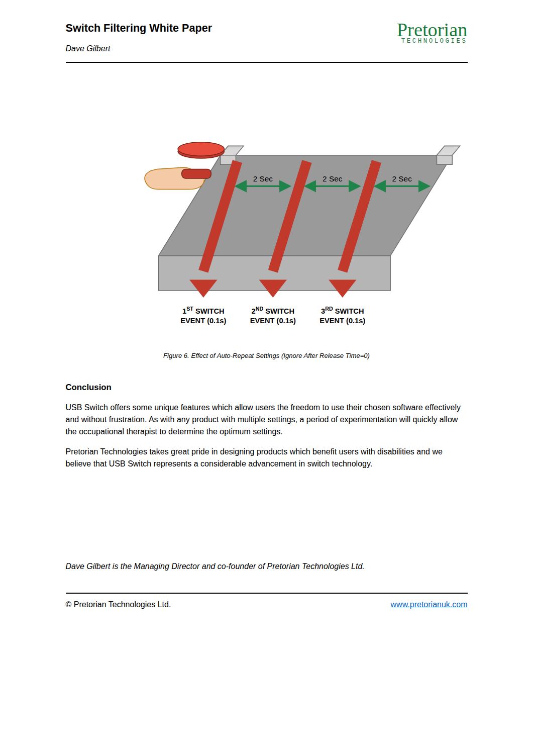Switch Filtering White Paper
Dave Gilbert
Pretorian TECHNOLOGIES
2 Sec 2 Sec 2 Sec 1ST SWITCH EVENT (0.1s) 2ND SWITCH EVENT (0.1s) 3RD SWITCH EVENT (0.1s)
Figure 6. Effect of Auto-Repeat Settings (Ignore After Release Time=0)
Conclusion
USB Switch offers some unique features which allow users the freedom to use their chosen software effectively and without frustration. As with any product with multiple settings, a period of experimentation will quickly allow the occupational therapist to determine the optimum settings.
Pretorian Technologies takes great pride in designing products which benefit users with disabilities and we believe that USB Switch represents a considerable advancement in switch technology.
Dave Gilbert is the Managing Director and co-founder of Pretorian Technologies Ltd.
© Pretorian Technologies Ltd. www.pretorianuk.com